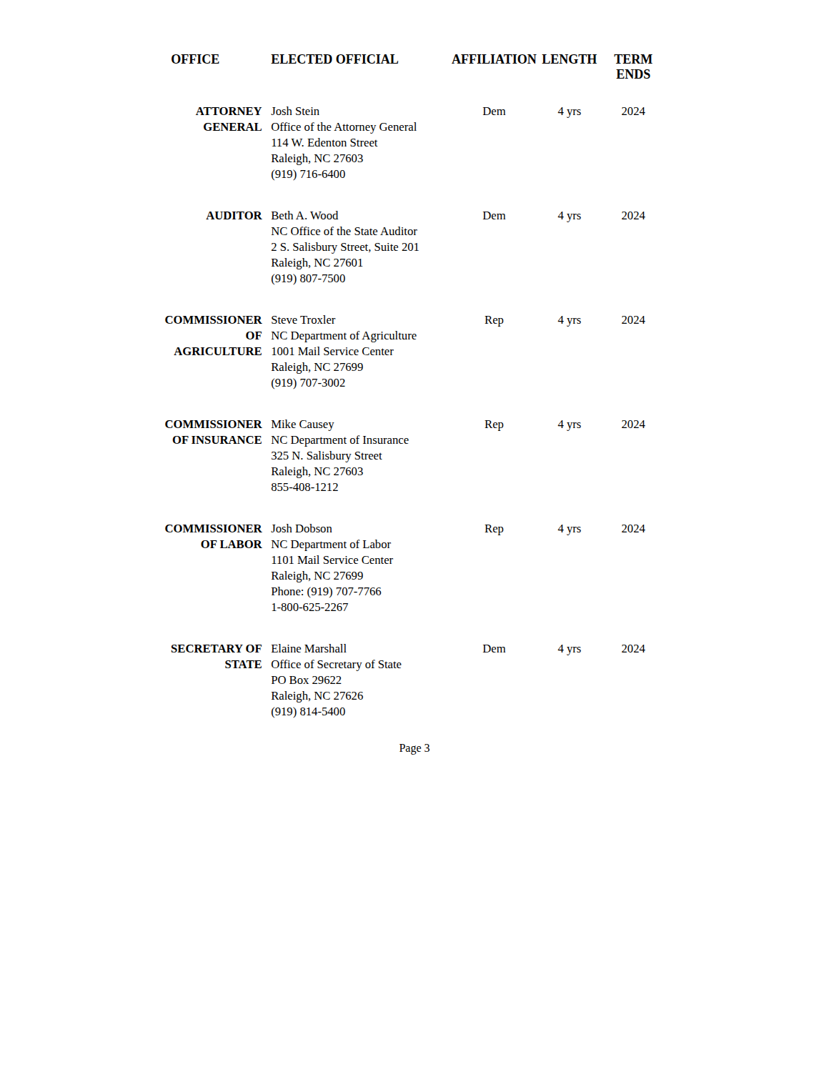| OFFICE | ELECTED OFFICIAL | AFFILIATION | LENGTH | TERM ENDS |
| --- | --- | --- | --- | --- |
| ATTORNEY GENERAL | Josh Stein Office of the Attorney General 114 W. Edenton Street Raleigh, NC 27603 (919) 716-6400 | Dem | 4 yrs | 2024 |
| AUDITOR | Beth A. Wood NC Office of the State Auditor 2 S. Salisbury Street, Suite 201 Raleigh, NC 27601 (919) 807-7500 | Dem | 4 yrs | 2024 |
| COMMISSIONER OF AGRICULTURE | Steve Troxler NC Department of Agriculture 1001 Mail Service Center Raleigh, NC 27699 (919) 707-3002 | Rep | 4 yrs | 2024 |
| COMMISSIONER OF INSURANCE | Mike Causey NC Department of Insurance 325 N. Salisbury Street Raleigh, NC 27603 855-408-1212 | Rep | 4 yrs | 2024 |
| COMMISSIONER OF LABOR | Josh Dobson NC Department of Labor 1101 Mail Service Center Raleigh, NC 27699 Phone: (919) 707-7766 1-800-625-2267 | Rep | 4 yrs | 2024 |
| SECRETARY OF STATE | Elaine Marshall Office of Secretary of State PO Box 29622 Raleigh, NC 27626 (919) 814-5400 | Dem | 4 yrs | 2024 |
Page 3